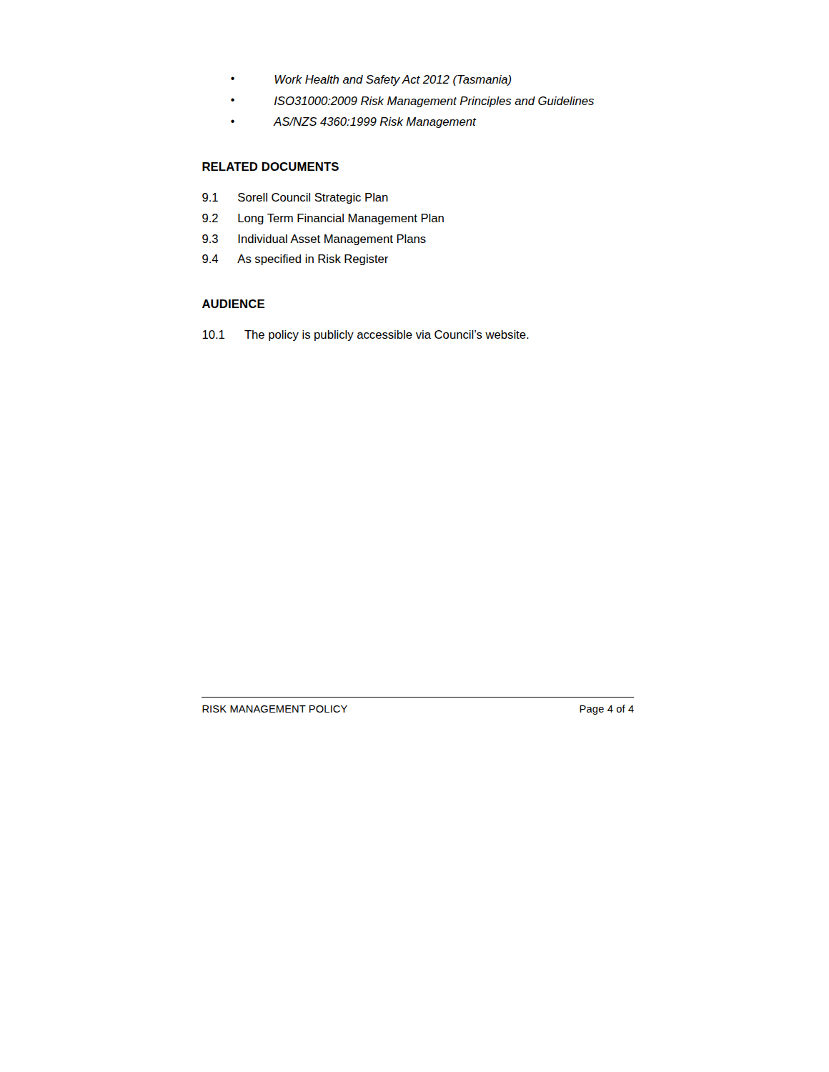Work Health and Safety Act 2012 (Tasmania)
ISO31000:2009 Risk Management Principles and Guidelines
AS/NZS 4360:1999 Risk Management
RELATED DOCUMENTS
9.1 Sorell Council Strategic Plan
9.2 Long Term Financial Management Plan
9.3 Individual Asset Management Plans
9.4 As specified in Risk Register
AUDIENCE
10.1 The policy is publicly accessible via Council’s website.
RISK MANAGEMENT POLICY
Page 4 of 4